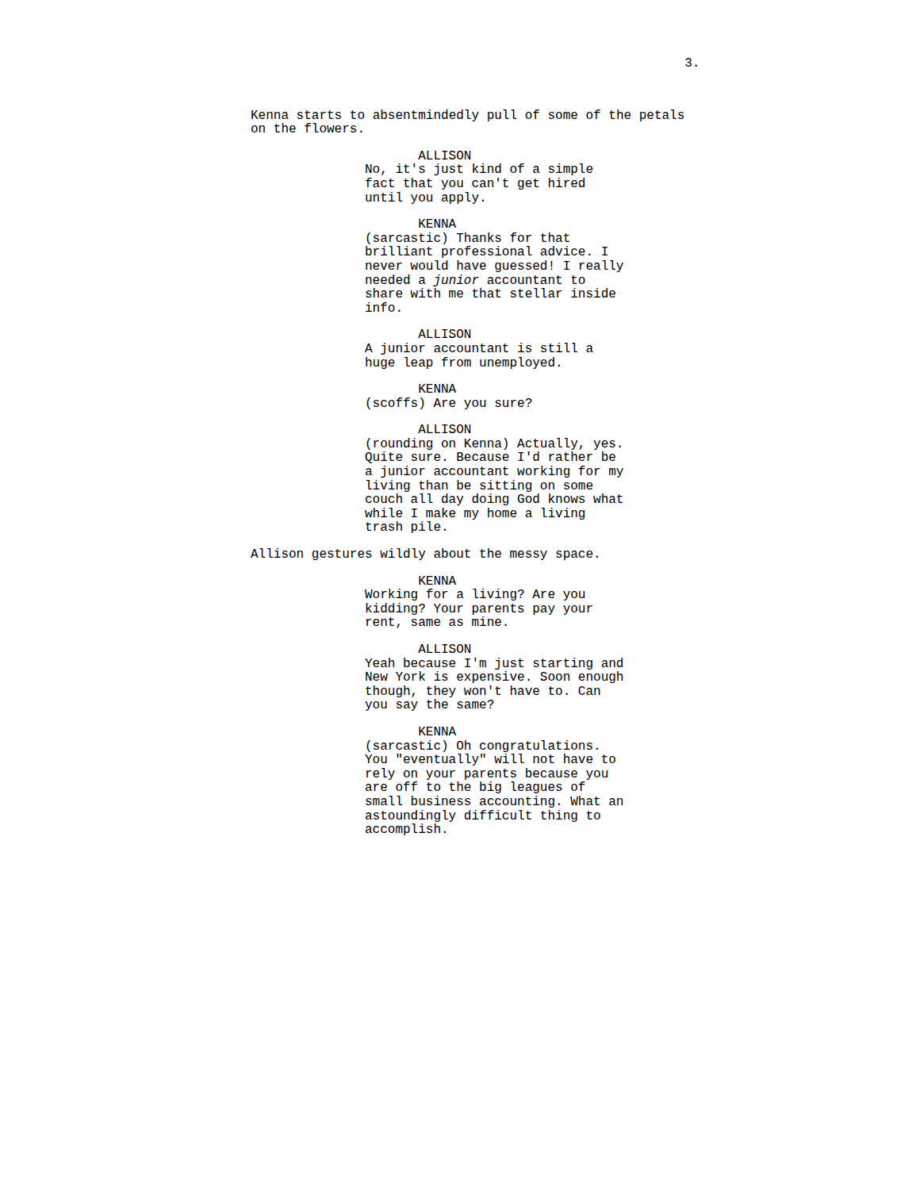3.
Kenna starts to absentmindedly pull of some of the petals on the flowers.
Allison
No, it's just kind of a simple fact that you can't get hired until you apply.
Kenna
(sarcastic) Thanks for that brilliant professional advice. I never would have guessed! I really needed a junior accountant to share with me that stellar inside info.
Allison
A junior accountant is still a huge leap from unemployed.
Kenna
(scoffs) Are you sure?
Allison
(rounding on Kenna) Actually, yes. Quite sure. Because I'd rather be a junior accountant working for my living than be sitting on some couch all day doing God knows what while I make my home a living trash pile.
Allison gestures wildly about the messy space.
Kenna
Working for a living? Are you kidding? Your parents pay your rent, same as mine.
Allison
Yeah because I'm just starting and New York is expensive. Soon enough though, they won't have to. Can you say the same?
Kenna
(sarcastic) Oh congratulations. You "eventually" will not have to rely on your parents because you are off to the big leagues of small business accounting. What an astoundingly difficult thing to accomplish.